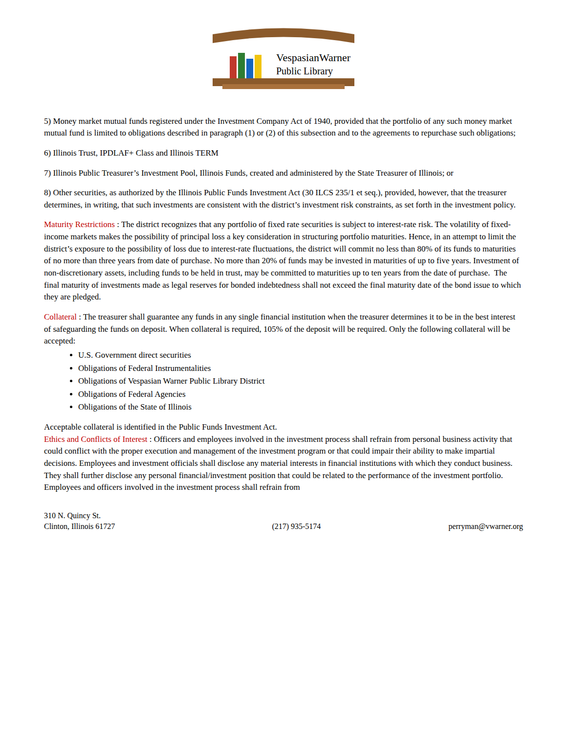5) Money market mutual funds registered under the Investment Company Act of 1940, provided that the portfolio of any such money market mutual fund is limited to obligations described in paragraph (1) or (2) of this subsection and to the agreements to repurchase such obligations;
6) Illinois Trust, IPDLAF+ Class and Illinois TERM
7) Illinois Public Treasurer’s Investment Pool, Illinois Funds, created and administered by the State Treasurer of Illinois; or
8) Other securities, as authorized by the Illinois Public Funds Investment Act (30 ILCS 235/1 et seq.), provided, however, that the treasurer determines, in writing, that such investments are consistent with the district’s investment risk constraints, as set forth in the investment policy.
Maturity Restrictions : The district recognizes that any portfolio of fixed rate securities is subject to interest-rate risk. The volatility of fixed-income markets makes the possibility of principal loss a key consideration in structuring portfolio maturities. Hence, in an attempt to limit the district’s exposure to the possibility of loss due to interest-rate fluctuations, the district will commit no less than 80% of its funds to maturities of no more than three years from date of purchase. No more than 20% of funds may be invested in maturities of up to five years. Investment of non-discretionary assets, including funds to be held in trust, may be committed to maturities up to ten years from the date of purchase. The final maturity of investments made as legal reserves for bonded indebtedness shall not exceed the final maturity date of the bond issue to which they are pledged.
Collateral : The treasurer shall guarantee any funds in any single financial institution when the treasurer determines it to be in the best interest of safeguarding the funds on deposit. When collateral is required, 105% of the deposit will be required. Only the following collateral will be accepted:
U.S. Government direct securities
Obligations of Federal Instrumentalities
Obligations of Vespasian Warner Public Library District
Obligations of Federal Agencies
Obligations of the State of Illinois
Acceptable collateral is identified in the Public Funds Investment Act.
Ethics and Conflicts of Interest : Officers and employees involved in the investment process shall refrain from personal business activity that could conflict with the proper execution and management of the investment program or that could impair their ability to make impartial decisions. Employees and investment officials shall disclose any material interests in financial institutions with which they conduct business. They shall further disclose any personal financial/investment position that could be related to the performance of the investment portfolio. Employees and officers involved in the investment process shall refrain from
310 N. Quincy St.
Clinton, Illinois 61727
(217) 935-5174
perryman@vwarner.org